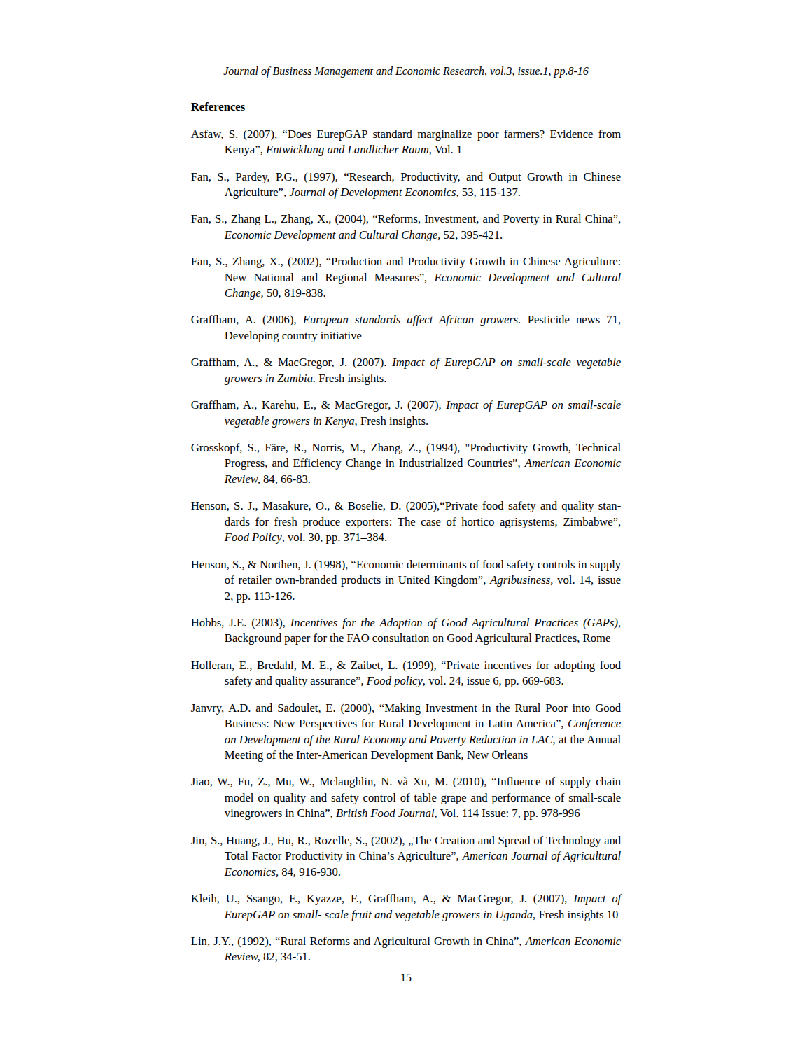Journal of Business Management and Economic Research, vol.3, issue.1, pp.8-16
References
Asfaw, S. (2007), “Does EurepGAP standard marginalize poor farmers? Evidence from Kenya”, Entwicklung and Landlicher Raum, Vol. 1
Fan, S., Pardey, P.G., (1997), “Research, Productivity, and Output Growth in Chinese Agriculture”, Journal of Development Economics, 53, 115-137.
Fan, S., Zhang L., Zhang, X., (2004), “Reforms, Investment, and Poverty in Rural China”, Economic Development and Cultural Change, 52, 395-421.
Fan, S., Zhang, X., (2002), “Production and Productivity Growth in Chinese Agriculture: New National and Regional Measures”, Economic Development and Cultural Change, 50, 819-838.
Graffham, A. (2006), European standards affect African growers. Pesticide news 71, Developing country initiative
Graffham, A., & MacGregor, J. (2007). Impact of EurepGAP on small-scale vegetable growers in Zambia. Fresh insights.
Graffham, A., Karehu, E., & MacGregor, J. (2007), Impact of EurepGAP on small-scale vegetable growers in Kenya, Fresh insights.
Grosskopf, S., Färe, R., Norris, M., Zhang, Z., (1994), "Productivity Growth, Technical Progress, and Efficiency Change in Industrialized Countries”, American Economic Review, 84, 66-83.
Henson, S. J., Masakure, O., & Boselie, D. (2005),“Private food safety and quality standards for fresh produce exporters: The case of hortico agrisystems, Zimbabwe”, Food Policy, vol. 30, pp. 371–384.
Henson, S., & Northen, J. (1998), “Economic determinants of food safety controls in supply of retailer own-branded products in United Kingdom”, Agribusiness, vol. 14, issue 2, pp. 113-126.
Hobbs, J.E. (2003), Incentives for the Adoption of Good Agricultural Practices (GAPs), Background paper for the FAO consultation on Good Agricultural Practices, Rome
Holleran, E., Bredahl, M. E., & Zaibet, L. (1999), “Private incentives for adopting food safety and quality assurance”, Food policy, vol. 24, issue 6, pp. 669-683.
Janvry, A.D. and Sadoulet, E. (2000), “Making Investment in the Rural Poor into Good Business: New Perspectives for Rural Development in Latin America”, Conference on Development of the Rural Economy and Poverty Reduction in LAC, at the Annual Meeting of the Inter-American Development Bank, New Orleans
Jiao, W., Fu, Z., Mu, W., Mclaughlin, N. và Xu, M. (2010), “Influence of supply chain model on quality and safety control of table grape and performance of small-scale vinegrowers in China”, British Food Journal, Vol. 114 Issue: 7, pp. 978-996
Jin, S., Huang, J., Hu, R., Rozelle, S., (2002), „The Creation and Spread of Technology and Total Factor Productivity in China’s Agriculture”, American Journal of Agricultural Economics, 84, 916-930.
Kleih, U., Ssango, F., Kyazze, F., Graffham, A., & MacGregor, J. (2007), Impact of EurepGAP on small- scale fruit and vegetable growers in Uganda, Fresh insights 10
Lin, J.Y., (1992), “Rural Reforms and Agricultural Growth in China”, American Economic Review, 82, 34-51.
15